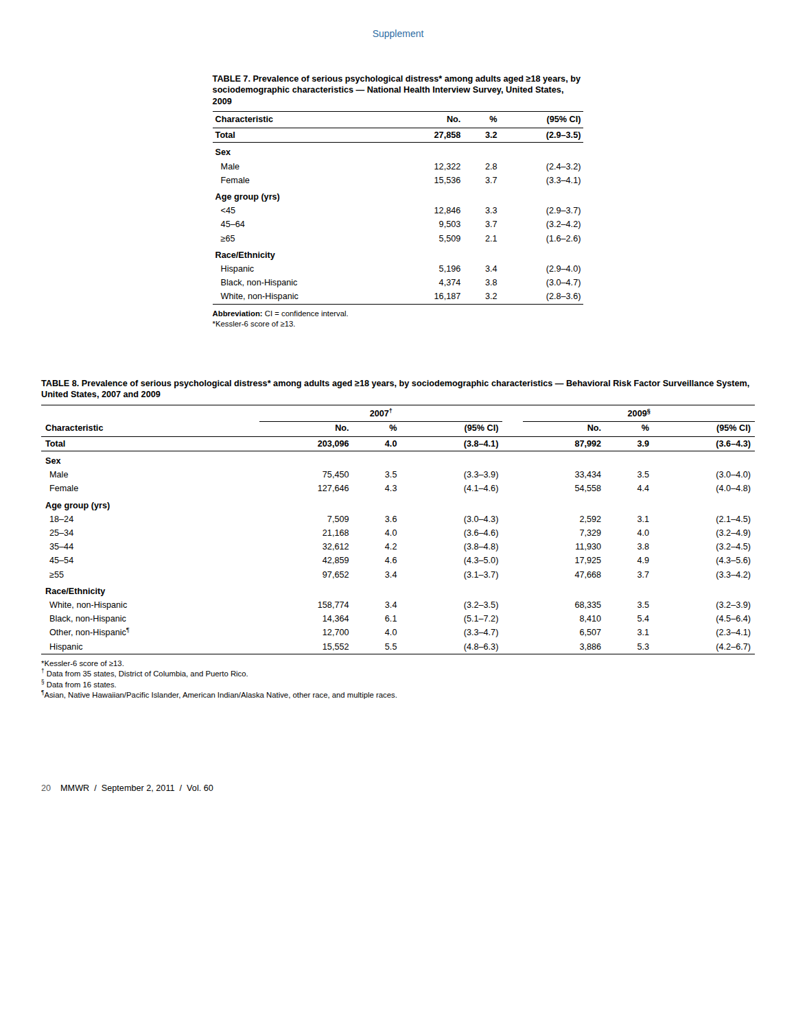Supplement
TABLE 7. Prevalence of serious psychological distress* among adults aged ≥18 years, by sociodemographic characteristics — National Health Interview Survey, United States, 2009
| Characteristic | No. | % | (95% CI) |
| --- | --- | --- | --- |
| Total | 27,858 | 3.2 | (2.9–3.5) |
| Sex | | | |
| Male | 12,322 | 2.8 | (2.4–3.2) |
| Female | 15,536 | 3.7 | (3.3–4.1) |
| Age group (yrs) | | | |
| <45 | 12,846 | 3.3 | (2.9–3.7) |
| 45–64 | 9,503 | 3.7 | (3.2–4.2) |
| ≥65 | 5,509 | 2.1 | (1.6–2.6) |
| Race/Ethnicity | | | |
| Hispanic | 5,196 | 3.4 | (2.9–4.0) |
| Black, non-Hispanic | 4,374 | 3.8 | (3.0–4.7) |
| White, non-Hispanic | 16,187 | 3.2 | (2.8–3.6) |
Abbreviation: CI = confidence interval.
*Kessler-6 score of ≥13.
TABLE 8. Prevalence of serious psychological distress* among adults aged ≥18 years, by sociodemographic characteristics — Behavioral Risk Factor Surveillance System, United States, 2007 and 2009
| | 2007 † | | 2009 § |
| --- | --- | --- | --- |
| Characteristic | No. | % | (95% CI) | | No. | % | (95% CI) |
| Total | 203,096 | 4.0 | (3.8–4.1) | | 87,992 | 3.9 | (3.6–4.3) |
| Sex | | | | | | | |
| Male | 75,450 | 3.5 | (3.3–3.9) | | 33,434 | 3.5 | (3.0–4.0) |
| Female | 127,646 | 4.3 | (4.1–4.6) | | 54,558 | 4.4 | (4.0–4.8) |
| Age group (yrs) | | | | | | | |
| 18–24 | 7,509 | 3.6 | (3.0–4.3) | | 2,592 | 3.1 | (2.1–4.5) |
| 25–34 | 21,168 | 4.0 | (3.6–4.6) | | 7,329 | 4.0 | (3.2–4.9) |
| 35–44 | 32,612 | 4.2 | (3.8–4.8) | | 11,930 | 3.8 | (3.2–4.5) |
| 45–54 | 42,859 | 4.6 | (4.3–5.0) | | 17,925 | 4.9 | (4.3–5.6) |
| ≥55 | 97,652 | 3.4 | (3.1–3.7) | | 47,668 | 3.7 | (3.3–4.2) |
| Race/Ethnicity | | | | | | | |
| White, non-Hispanic | 158,774 | 3.4 | (3.2–3.5) | | 68,335 | 3.5 | (3.2–3.9) |
| Black, non-Hispanic | 14,364 | 6.1 | (5.1–7.2) | | 8,410 | 5.4 | (4.5–6.4) |
| Other, non-Hispanic ¶ | 12,700 | 4.0 | (3.3–4.7) | | 6,507 | 3.1 | (2.3–4.1) |
| Hispanic | 15,552 | 5.5 | (4.8–6.3) | | 3,886 | 5.3 | (4.2–6.7) |
*Kessler-6 score of ≥13.
† Data from 35 states, District of Columbia, and Puerto Rico.
§ Data from 16 states.
¶Asian, Native Hawaiian/Pacific Islander, American Indian/Alaska Native, other race, and multiple races.
20 MMWR / September 2, 2011 / Vol. 60